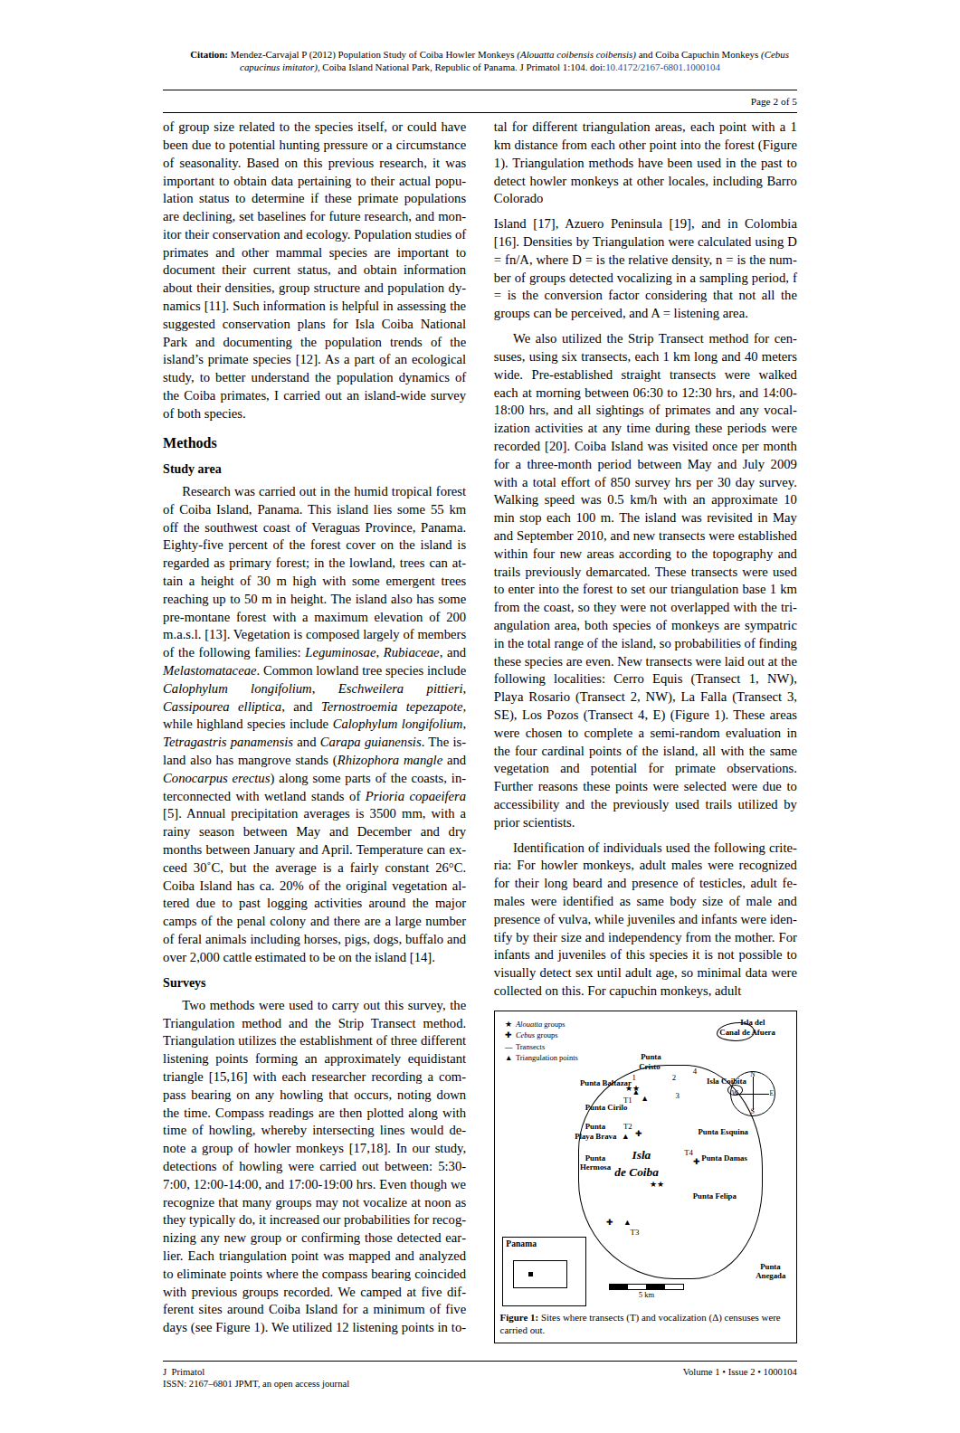Citation: Mendez-Carvajal P (2012) Population Study of Coiba Howler Monkeys (Alouatta coibensis coibensis) and Coiba Capuchin Monkeys (Cebus capucinus imitator), Coiba Island National Park, Republic of Panama. J Primatol 1:104. doi:10.4172/2167-6801.1000104
Page 2 of 5
of group size related to the species itself, or could have been due to potential hunting pressure or a circumstance of seasonality. Based on this previous research, it was important to obtain data pertaining to their actual population status to determine if these primate populations are declining, set baselines for future research, and monitor their conservation and ecology. Population studies of primates and other mammal species are important to document their current status, and obtain information about their densities, group structure and population dynamics [11]. Such information is helpful in assessing the suggested conservation plans for Isla Coiba National Park and documenting the population trends of the island’s primate species [12]. As a part of an ecological study, to better understand the population dynamics of the Coiba primates, I carried out an island-wide survey of both species.
Methods
Study area
Research was carried out in the humid tropical forest of Coiba Island, Panama. This island lies some 55 km off the southwest coast of Veraguas Province, Panama. Eighty-five percent of the forest cover on the island is regarded as primary forest; in the lowland, trees can attain a height of 30 m high with some emergent trees reaching up to 50 m in height. The island also has some pre-montane forest with a maximum elevation of 200 m.a.s.l. [13]. Vegetation is composed largely of members of the following families: Leguminosae, Rubiaceae, and Melastomataceae. Common lowland tree species include Calophylum longifolium, Eschweilera pittieri, Cassipourea elliptica, and Ternostroemia tepezapote, while highland species include Calophylum longifolium, Tetragastris panamensis and Carapa guianensis. The island also has mangrove stands (Rhizophora mangle and Conocarpus erectus) along some parts of the coasts, interconnected with wetland stands of Prioria copaeifera [5]. Annual precipitation averages is 3500 mm, with a rainy season between May and December and dry months between January and April. Temperature can exceed 30˚C, but the average is a fairly constant 26°C. Coiba Island has ca. 20% of the original vegetation altered due to past logging activities around the major camps of the penal colony and there are a large number of feral animals including horses, pigs, dogs, buffalo and over 2,000 cattle estimated to be on the island [14].
Surveys
Two methods were used to carry out this survey, the Triangulation method and the Strip Transect method. Triangulation utilizes the establishment of three different listening points forming an approximately equidistant triangle [15,16] with each researcher recording a compass bearing on any howling that occurs, noting down the time. Compass readings are then plotted along with time of howling, whereby intersecting lines would denote a group of howler monkeys [17,18]. In our study, detections of howling were carried out between: 5:30-7:00, 12:00-14:00, and 17:00-19:00 hrs. Even though we recognize that many groups may not vocalize at noon as they typically do, it increased our probabilities for recognizing any new group or confirming those detected earlier. Each triangulation point was mapped and analyzed to eliminate points where the compass bearing coincided with previous groups recorded. We camped at five different sites around Coiba Island for a minimum of five days (see Figure 1). We utilized 12 listening points in total for different triangulation areas, each point with a 1 km distance from each other point into the forest (Figure 1). Triangulation methods have been used in the past to detect howler monkeys at other locales, including Barro Colorado
Island [17], Azuero Peninsula [19], and in Colombia [16]. Densities by Triangulation were calculated using D = fn/A, where D = is the relative density, n = is the number of groups detected vocalizing in a sampling period, f = is the conversion factor considering that not all the groups can be perceived, and A = listening area.
We also utilized the Strip Transect method for censuses, using six transects, each 1 km long and 40 meters wide. Pre-established straight transects were walked each at morning between 06:30 to 12:30 hrs, and 14:00-18:00 hrs, and all sightings of primates and any vocalization activities at any time during these periods were recorded [20]. Coiba Island was visited once per month for a three-month period between May and July 2009 with a total effort of 850 survey hrs per 30 day survey. Walking speed was 0.5 km/h with an approximate 10 min stop each 100 m. The island was revisited in May and September 2010, and new transects were established within four new areas according to the topography and trails previously demarcated. These transects were used to enter into the forest to set our triangulation base 1 km from the coast, so they were not overlapped with the triangulation area, both species of monkeys are sympatric in the total range of the island, so probabilities of finding these species are even. New transects were laid out at the following localities: Cerro Equis (Transect 1, NW), Playa Rosario (Transect 2, NW), La Falla (Transect 3, SE), Los Pozos (Transect 4, E) (Figure 1). These areas were chosen to complete a semi-random evaluation in the four cardinal points of the island, all with the same vegetation and potential for primate observations. Further reasons these points were selected were due to accessibility and the previously used trails utilized by prior scientists.
Identification of individuals used the following criteria: For howler monkeys, adult males were recognized for their long beard and presence of testicles, adult females were identified as same body size of male and presence of vulva, while juveniles and infants were identify by their size and independency from the mother. For infants and juveniles of this species it is not possible to visually detect sex until adult age, so minimal data were collected on this. For capuchin monkeys, adult
★Alouatta groups
✚Cebus groups
—Transects
▲Triangulation points
N S E W
Isla del
Canal de Afuera
Punta
Cristo
1
2
4
3
Isla Coibita
Punta Baltazar
▲
★★
▲
T1
Punta Cirilo
Punta
Playa Brava
T2
▲
✚
Punta Esquina
Punta
Hermosa
Isla
de Coiba
T4
✚
★★
Punta Damas
Punta Felipa
✚
▲
T3
Punta
Anegada
Panama
5 km
Figure 1: Sites where transects (T) and vocalization (Δ) censuses were carried out.
J Primatol
ISSN: 2167–6801 JPMT, an open access journal
Volume 1 • Issue 2 • 1000104